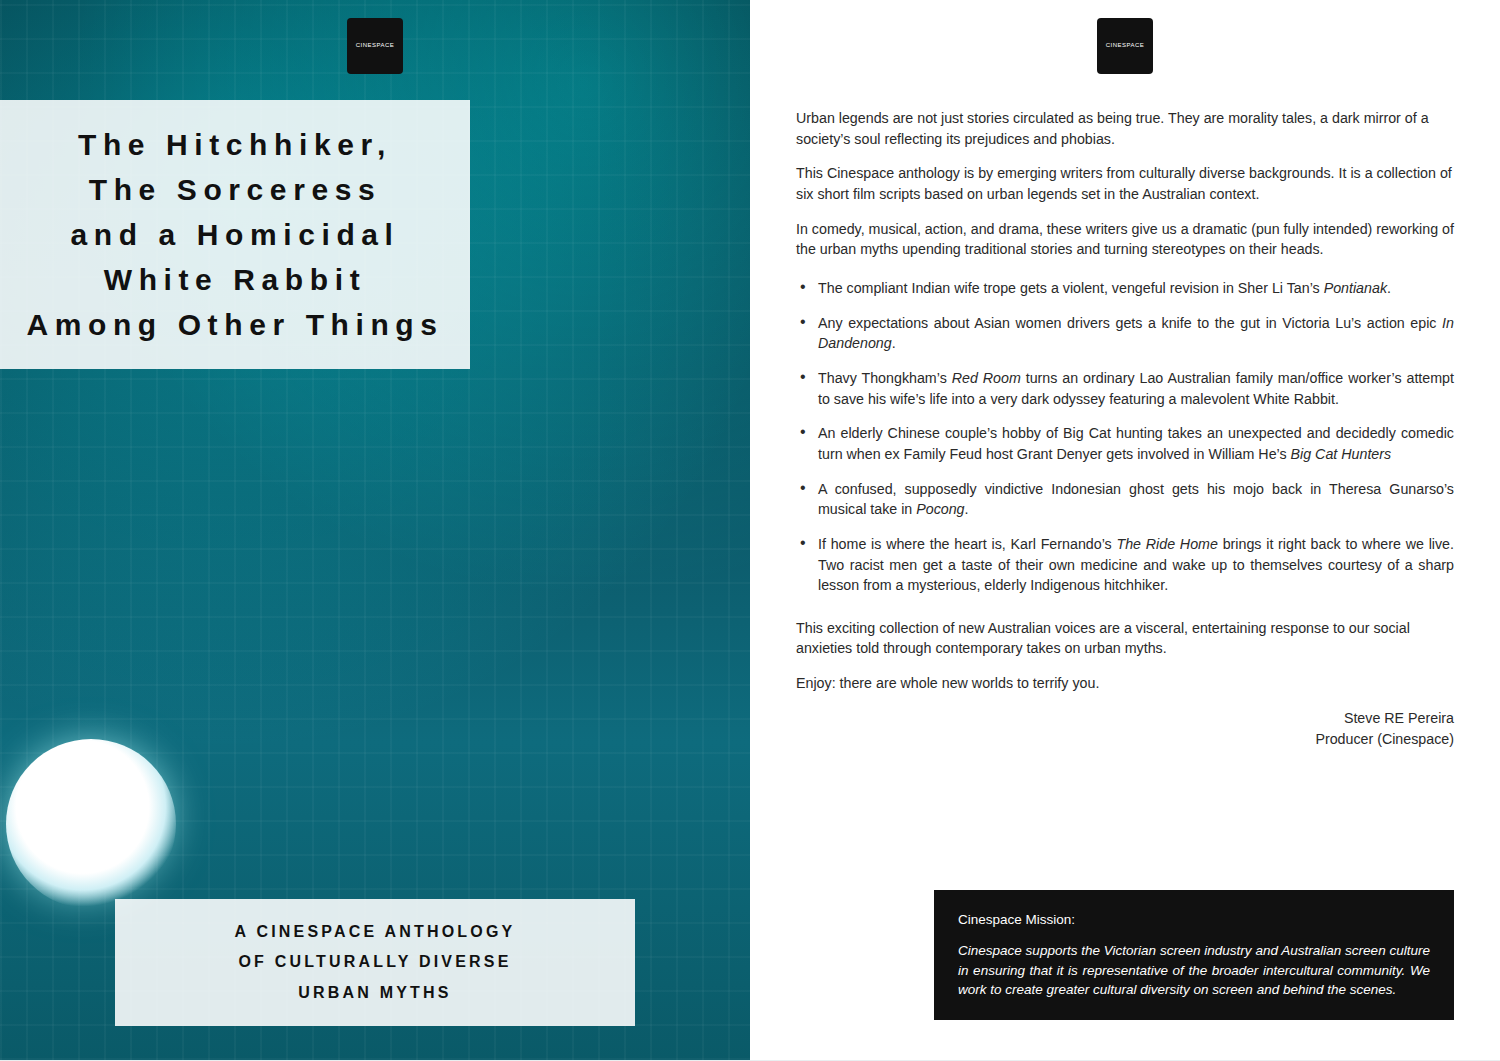CINESPACE
The Hitchhiker,
The Sorceress
and a Homicidal
White Rabbit
Among Other Things
A Cinespace Anthology
of Culturally Diverse
Urban Myths
CINESPACE
Urban legends are not just stories circulated as being true. They are morality tales, a dark mirror of a society’s soul reflecting its prejudices and phobias.
This Cinespace anthology is by emerging writers from culturally diverse backgrounds. It is a collection of six short film scripts based on urban legends set in the Australian context.
In comedy, musical, action, and drama, these writers give us a dramatic (pun fully intended) reworking of the urban myths upending traditional stories and turning stereotypes on their heads.
The compliant Indian wife trope gets a violent, vengeful revision in Sher Li Tan’s Pontianak.
Any expectations about Asian women drivers gets a knife to the gut in Victoria Lu’s action epic In Dandenong.
Thavy Thongkham’s Red Room turns an ordinary Lao Australian family man/office worker’s attempt to save his wife’s life into a very dark odyssey featuring a malevolent White Rabbit.
An elderly Chinese couple’s hobby of Big Cat hunting takes an unexpected and decidedly comedic turn when ex Family Feud host Grant Denyer gets involved in William He’s Big Cat Hunters
A confused, supposedly vindictive Indonesian ghost gets his mojo back in Theresa Gunarso’s musical take in Pocong.
If home is where the heart is, Karl Fernando’s The Ride Home brings it right back to where we live. Two racist men get a taste of their own medicine and wake up to themselves courtesy of a sharp lesson from a mysterious, elderly Indigenous hitchhiker.
This exciting collection of new Australian voices are a visceral, entertaining response to our social anxieties told through contemporary takes on urban myths.
Enjoy: there are whole new worlds to terrify you.
Steve RE Pereira
Producer (Cinespace)
Cinespace Mission:
Cinespace supports the Victorian screen industry and Australian screen culture in ensuring that it is representative of the broader intercultural community. We work to create greater cultural diversity on screen and behind the scenes.